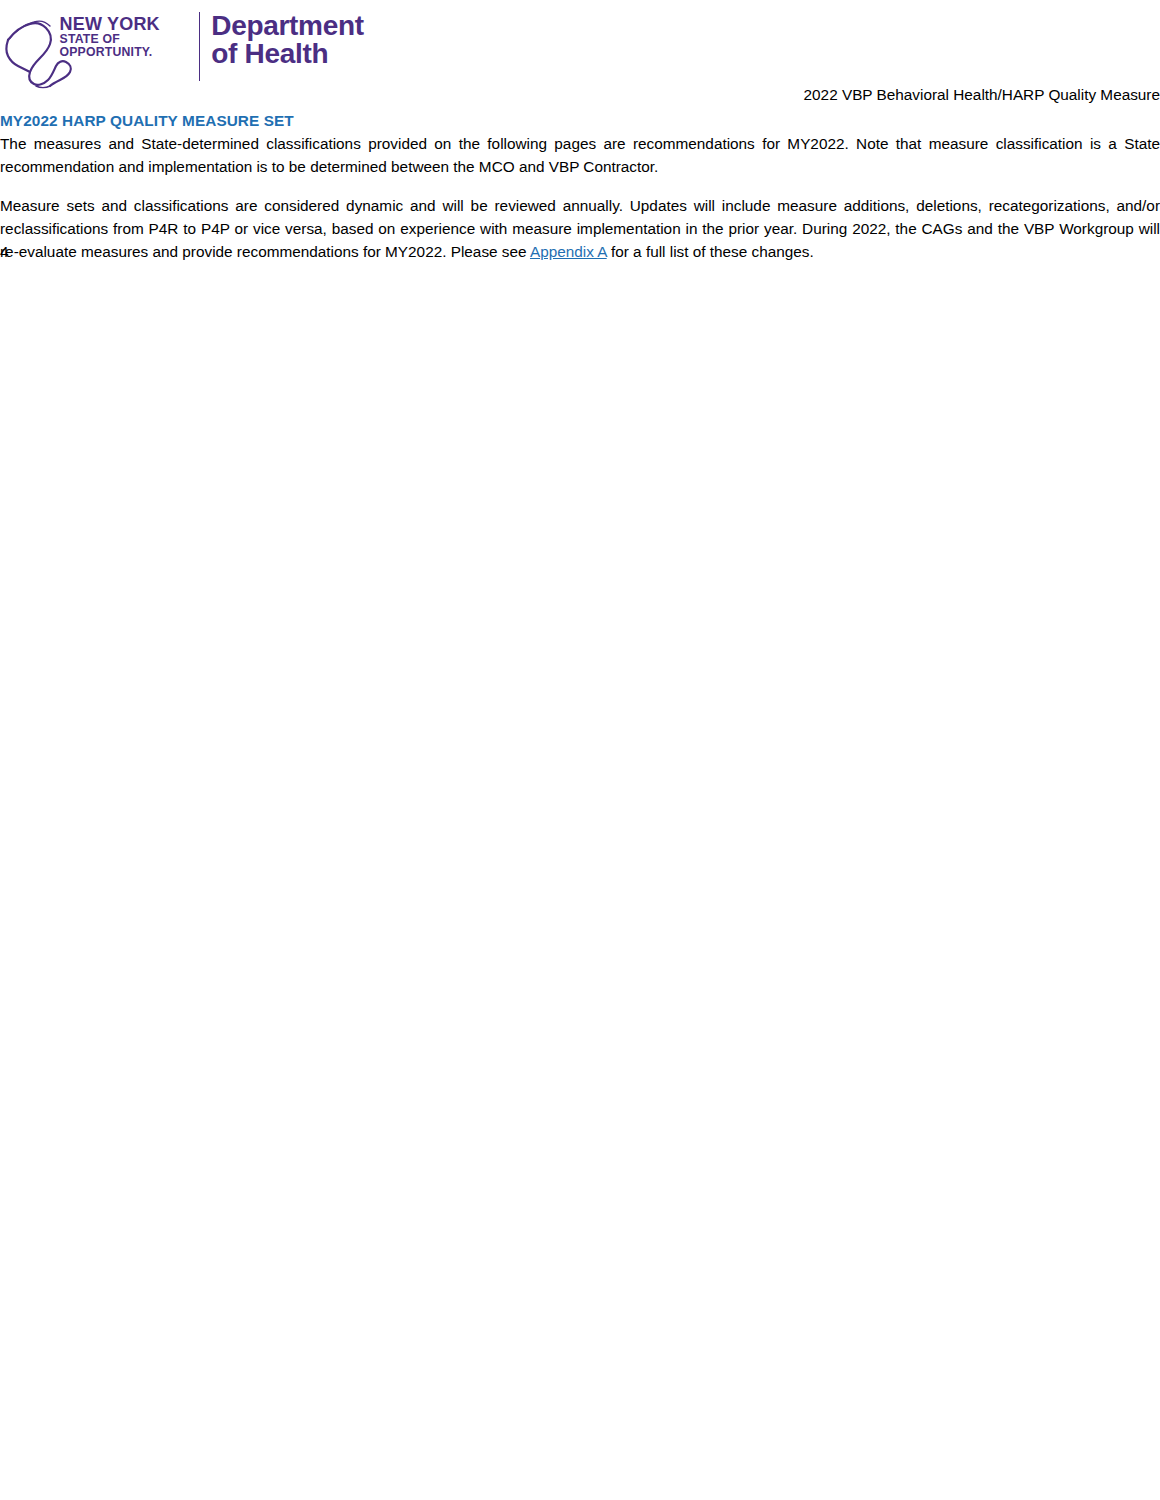NEW YORK
STATE OF
OPPORTUNITY.
Department
of Health
2022 VBP Behavioral Health/HARP Quality Measure
MY2022 HARP QUALITY MEASURE SET
The measures and State-determined classifications provided on the following pages are recommendations for MY2022. Note that measure classification is a State recommendation and implementation is to be determined between the MCO and VBP Contractor.
Measure sets and classifications are considered dynamic and will be reviewed annually. Updates will include measure additions, deletions, recategorizations, and/or reclassifications from P4R to P4P or vice versa, based on experience with measure implementation in the prior year. During 2022, the CAGs and the VBP Workgroup will re-evaluate measures and provide recommendations for MY2022. Please see Appendix A for a full list of these changes.
4